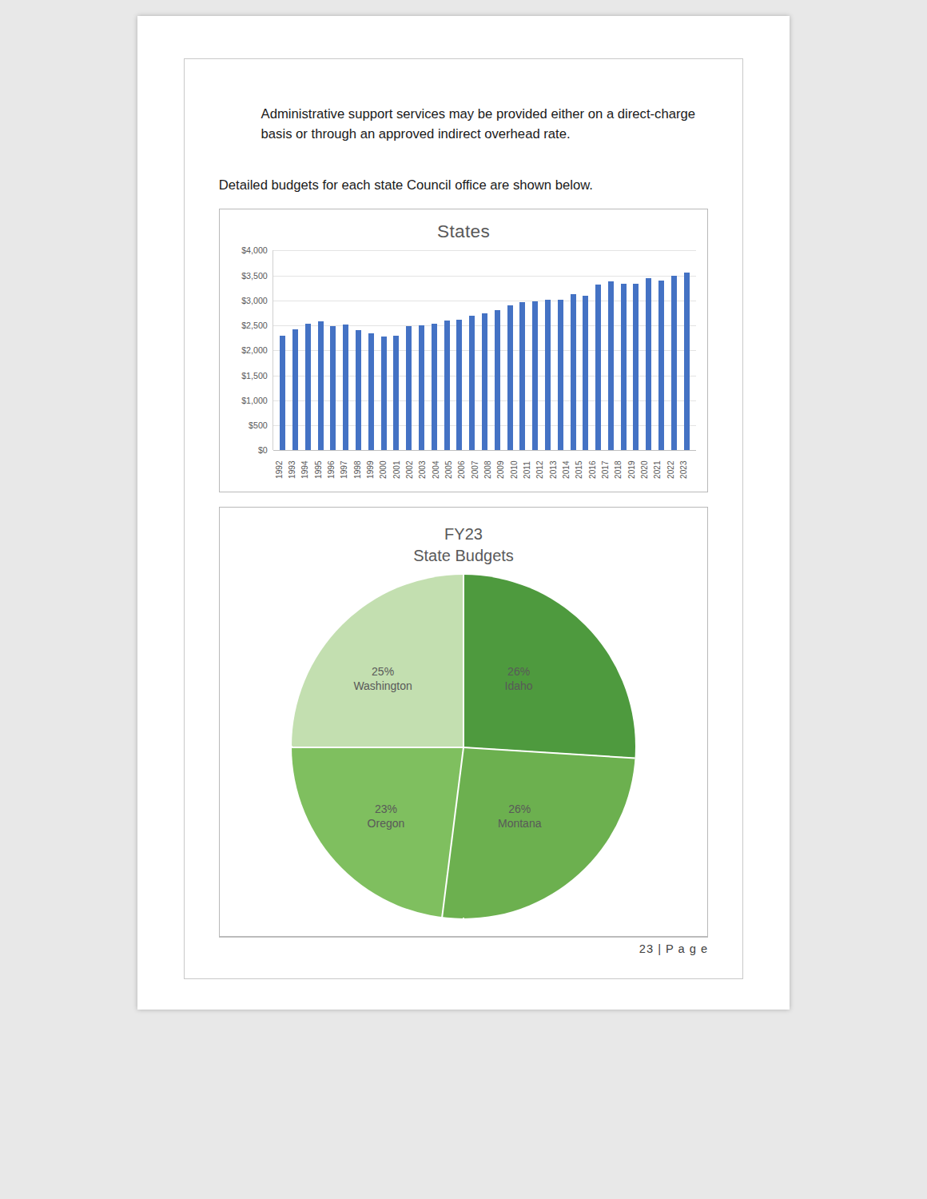Administrative support services may be provided either on a direct-charge basis or through an approved indirect overhead rate.
Detailed budgets for each state Council office are shown below.
States
$4,000 $3,500 $3,000 $2,500 $2,000 $1,500 $1,000 $500 $0
1992
1993
1994
1995
1996
1997
1998
1999
2000
2001
2002
2003
2004
2005
2006
2007
2008
2009
2010
2011
2012
2013
2014
2015
2016
2017
2018
2019
2020
2021
2022
2023
FY23
State Budgets
26%
Idaho
26%
Montana
23%
Oregon
25%
Washington
23 | P a g e